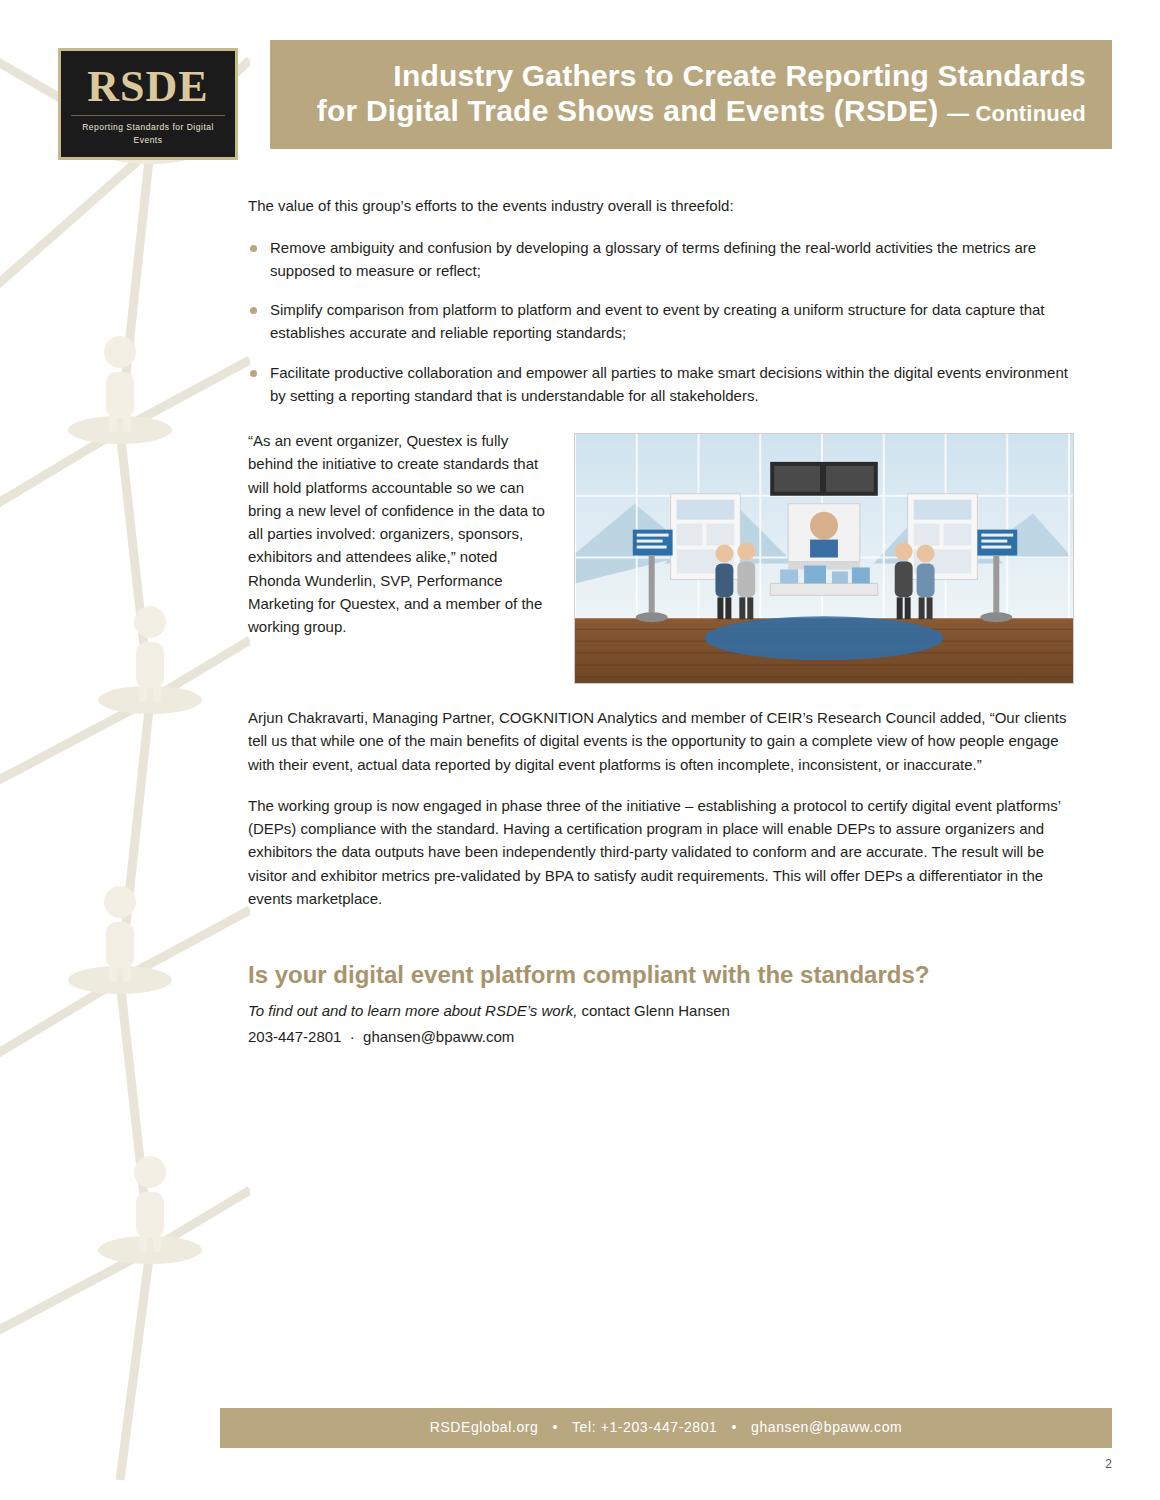RSDE
Reporting Standards for Digital Events
Industry Gathers to Create Reporting Standards
for Digital Trade Shows and Events (RSDE) — Continued
The value of this group’s efforts to the events industry overall is threefold:
Remove ambiguity and confusion by developing a glossary of terms defining the real-world activities the metrics are supposed to measure or reflect;
Simplify comparison from platform to platform and event to event by creating a uniform structure for data capture that establishes accurate and reliable reporting standards;
Facilitate productive collaboration and empower all parties to make smart decisions within the digital events environment by setting a reporting standard that is understandable for all stakeholders.
“As an event organizer, Questex is fully behind the initiative to create standards that will hold platforms accountable so we can bring a new level of confidence in the data to all parties involved: organizers, sponsors, exhibitors and attendees alike,” noted Rhonda Wunderlin, SVP, Performance Marketing for Questex, and a member of the working group.
Arjun Chakravarti, Managing Partner, COGKNITION Analytics and member of CEIR’s Research Council added, “Our clients tell us that while one of the main benefits of digital events is the opportunity to gain a complete view of how people engage with their event, actual data reported by digital event platforms is often incomplete, inconsistent, or inaccurate.”
The working group is now engaged in phase three of the initiative – establishing a protocol to certify digital event platforms’ (DEPs) compliance with the standard. Having a certification program in place will enable DEPs to assure organizers and exhibitors the data outputs have been independently third-party validated to conform and are accurate. The result will be visitor and exhibitor metrics pre-validated by BPA to satisfy audit requirements. This will offer DEPs a differentiator in the events marketplace.
Is your digital event platform compliant with the standards?
To find out and to learn more about RSDE’s work, contact Glenn Hansen
203-447-2801 · ghansen@bpaww.com
RSDEglobal.org•Tel: +1-203-447-2801•ghansen@bpaww.com
2